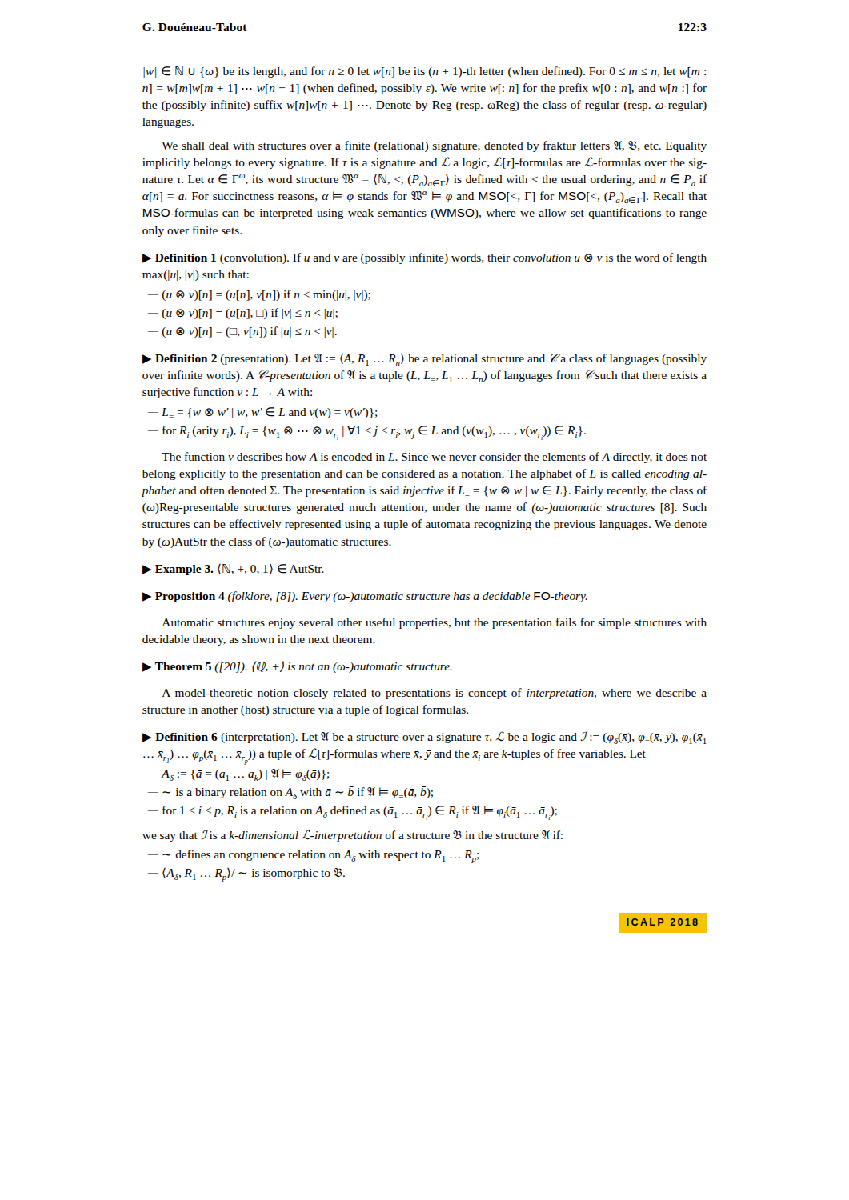G. Douéneau-Tabot 122:3
|w| ∈ ℕ ∪ {ω} be its length, and for n ≥ 0 let w[n] be its (n + 1)-th letter (when defined). For 0 ≤ m ≤ n, let w[m : n] = w[m]w[m + 1] ⋯ w[n − 1] (when defined, possibly ε). We write w[: n] for the prefix w[0 : n], and w[n :] for the (possibly infinite) suffix w[n]w[n + 1] ⋯. Denote by Reg (resp. ωReg) the class of regular (resp. ω-regular) languages.
We shall deal with structures over a finite (relational) signature, denoted by fraktur letters 𝔄, 𝔅, etc. Equality implicitly belongs to every signature. If τ is a signature and ℒ a logic, ℒ[τ]-formulas are ℒ-formulas over the signature τ. Let α ∈ Γω, its word structure 𝔚α = ⟨ℕ, <, (Pa)a∈Γ⟩ is defined with < the usual ordering, and n ∈ Pa if α[n] = a. For succinctness reasons, α ⊨ φ stands for 𝔚α ⊨ φ and MSO[<, Γ] for MSO[<, (Pa)a∈Γ]. Recall that MSO-formulas can be interpreted using weak semantics (WMSO), where we allow set quantifications to range only over finite sets.
Definition 1 (convolution). If u and v are (possibly infinite) words, their convolution u ⊗ v is the word of length max(|u|, |v|) such that:
(u ⊗ v)[n] = (u[n], v[n]) if n < min(|u|, |v|);
(u ⊗ v)[n] = (u[n], □) if |v| ≤ n < |u|;
(u ⊗ v)[n] = (□, v[n]) if |u| ≤ n < |v|.
Definition 2 (presentation). Let 𝔄 := ⟨A, R1 … Rn⟩ be a relational structure and 𝒞 a class of languages (possibly over infinite words). A 𝒞-presentation of 𝔄 is a tuple (L, L=, L1 … Ln) of languages from 𝒞 such that there exists a surjective function ν : L → A with:
L= = {w ⊗ w′ | w, w′ ∈ L and ν(w) = ν(w′)};
for Ri (arity ri), Li = {w1 ⊗ ⋯ ⊗ wri | ∀1 ≤ j ≤ ri, wj ∈ L and (ν(w1), … , ν(wri)) ∈ Ri}.
The function ν describes how A is encoded in L. Since we never consider the elements of A directly, it does not belong explicitly to the presentation and can be considered as a notation. The alphabet of L is called encoding alphabet and often denoted Σ. The presentation is said injective if L= = {w ⊗ w | w ∈ L}. Fairly recently, the class of (ω)Reg-presentable structures generated much attention, under the name of (ω-)automatic structures [8]. Such structures can be effectively represented using a tuple of automata recognizing the previous languages. We denote by (ω)AutStr the class of (ω-)automatic structures.
Example 3. ⟨ℕ, +, 0, 1⟩ ∈ AutStr.
Proposition 4 (folklore, [8]). Every (ω-)automatic structure has a decidable FO-theory.
Automatic structures enjoy several other useful properties, but the presentation fails for simple structures with decidable theory, as shown in the next theorem.
Theorem 5 ([20]). ⟨ℚ, +⟩ is not an (ω-)automatic structure.
A model-theoretic notion closely related to presentations is concept of interpretation, where we describe a structure in another (host) structure via a tuple of logical formulas.
Definition 6 (interpretation). Let 𝔄 be a structure over a signature τ, ℒ be a logic and ℐ := (φδ(x̄), φ=(x̄, ȳ), φ1(x̄1 … x̄r1) … φp(x̄1 … x̄rp)) a tuple of ℒ[τ]-formulas where x̄, ȳ and the x̄i are k-tuples of free variables. Let
Aδ := {ā = (a1 … ak) | 𝔄 ⊨ φδ(ā)};
∼ is a binary relation on Aδ with ā ∼ b̄ if 𝔄 ⊨ φ=(ā, b̄);
for 1 ≤ i ≤ p, Ri is a relation on Aδ defined as (ā1 … āri) ∈ Ri if 𝔄 ⊨ φi(ā1 … āri);
we say that ℐ is a k-dimensional ℒ-interpretation of a structure 𝔅 in the structure 𝔄 if:
∼ defines an congruence relation on Aδ with respect to R1 … Rp;
⟨Aδ, R1 … Rp⟩/ ∼ is isomorphic to 𝔅.
ICALP 2018